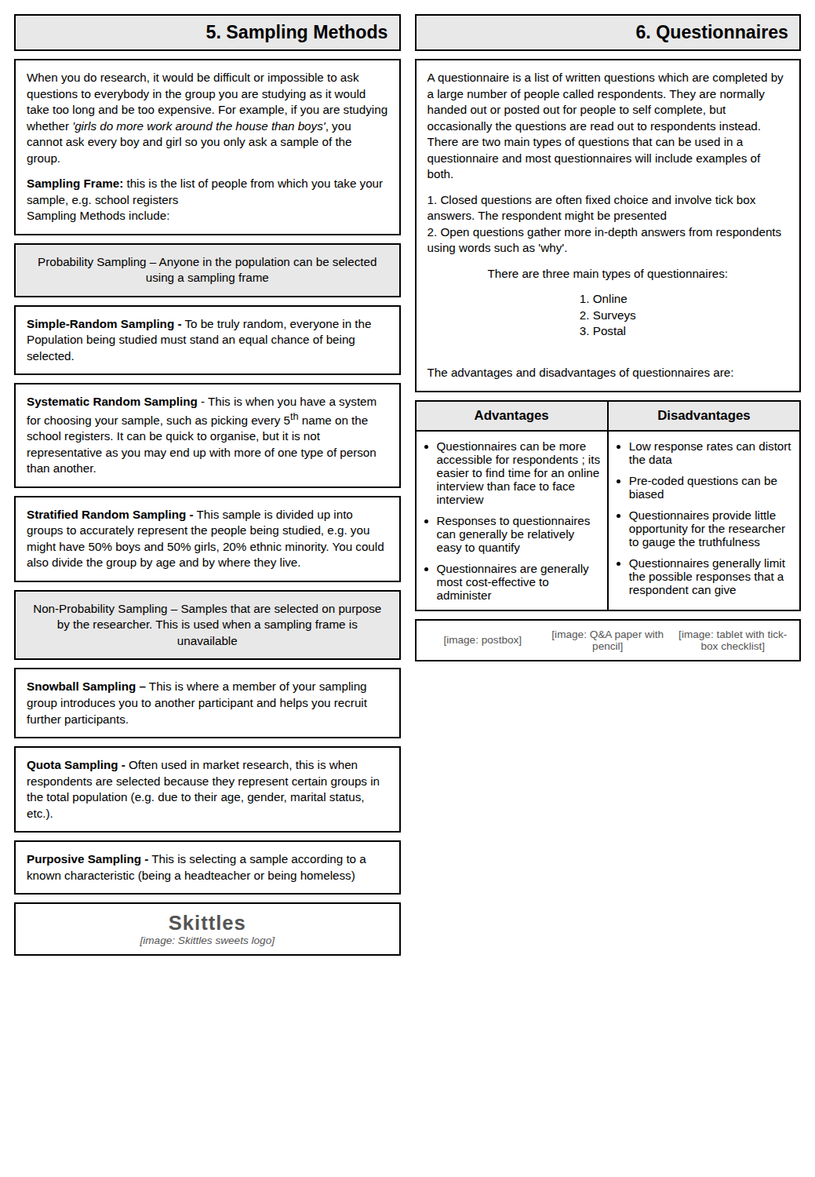5. Sampling Methods
When you do research, it would be difficult or impossible to ask questions to everybody in the group you are studying as it would take too long and be too expensive. For example, if you are studying whether 'girls do more work around the house than boys', you cannot ask every boy and girl so you only ask a sample of the group.
Sampling Frame: this is the list of people from which you take your sample, e.g. school registers
Sampling Methods include:
Probability Sampling – Anyone in the population can be selected using a sampling frame
Simple-Random Sampling - To be truly random, everyone in the Population being studied must stand an equal chance of being selected.
Systematic Random Sampling - This is when you have a system for choosing your sample, such as picking every 5th name on the school registers. It can be quick to organise, but it is not representative as you may end up with more of one type of person than another.
Stratified Random Sampling - This sample is divided up into groups to accurately represent the people being studied, e.g. you might have 50% boys and 50% girls, 20% ethnic minority. You could also divide the group by age and by where they live.
Non-Probability Sampling – Samples that are selected on purpose by the researcher. This is used when a sampling frame is unavailable
Snowball Sampling – This is where a member of your sampling group introduces you to another participant and helps you recruit further participants.
Quota Sampling - Often used in market research, this is when respondents are selected because they represent certain groups in the total population (e.g. due to their age, gender, marital status, etc.).
Purposive Sampling - This is selecting a sample according to a known characteristic (being a headteacher or being homeless)
Skittles
[image: Skittles sweets logo]
6. Questionnaires
A questionnaire is a list of written questions which are completed by a large number of people called respondents. They are normally handed out or posted out for people to self complete, but occasionally the questions are read out to respondents instead. There are two main types of questions that can be used in a questionnaire and most questionnaires will include examples of both.
1. Closed questions are often fixed choice and involve tick box answers. The respondent might be presented
2. Open questions gather more in-depth answers from respondents using words such as 'why'.
There are three main types of questionnaires:
Online
Surveys
Postal
The advantages and disadvantages of questionnaires are:
| Advantages | Disadvantages |
| --- | --- |
| Questionnaires can be more accessible for respondents ; its easier to find time for an online interview than face to face interview Responses to questionnaires can generally be relatively easy to quantify Questionnaires are generally most cost-effective to administer | Low response rates can distort the data Pre-coded questions can be biased Questionnaires provide little opportunity for the researcher to gauge the truthfulness Questionnaires generally limit the possible responses that a respondent can give |
[image: postbox]
[image: Q&A paper with pencil]
[image: tablet with tick-box checklist]